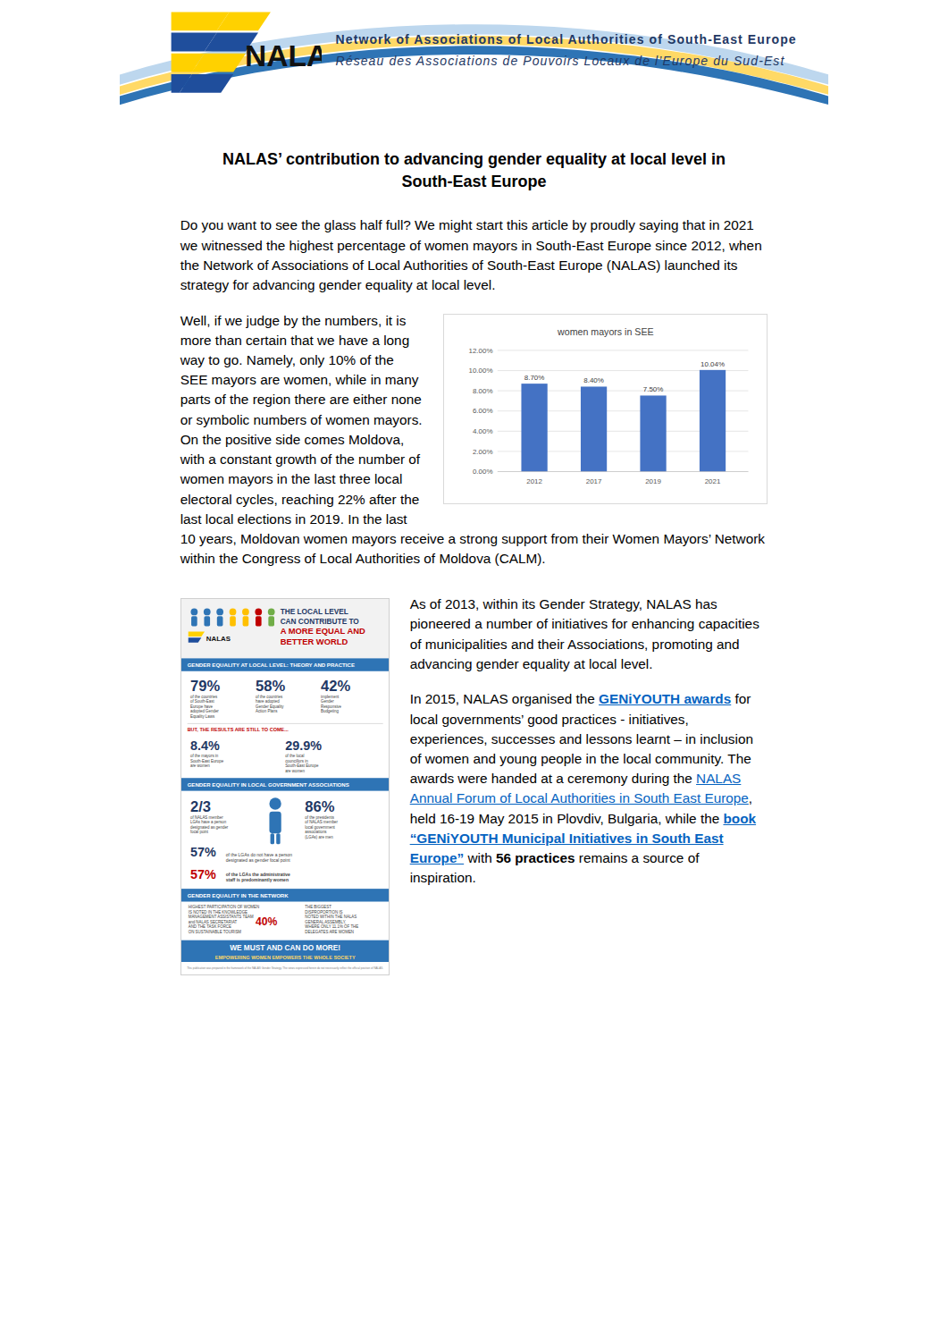NALAS
Network of Associations of Local Authorities of South-East Europe
Réseau des Associations de Pouvoirs Locaux de l’Europe du Sud-Est
NALAS’ contribution to advancing gender equality at local level in South-East Europe
Do you want to see the glass half full? We might start this article by proudly saying that in 2021 we witnessed the highest percentage of women mayors in South-East Europe since 2012, when the Network of Associations of Local Authorities of South-East Europe (NALAS) launched its strategy for advancing gender equality at local level.
women mayors in SEE 12.00% 10.00% 8.00% 6.00% 4.00% 2.00% 0.00% 8.70% 8.40% 7.50% 10.04% 2012 2017 2019 2021
Well, if we judge by the numbers, it is more than certain that we have a long way to go. Namely, only 10% of the SEE mayors are women, while in many parts of the region there are either none or symbolic numbers of women mayors. On the positive side comes Moldova, with a constant growth of the number of women mayors in the last three local electoral cycles, reaching 22% after the last local elections in 2019. In the last 10 years, Moldovan women mayors receive a strong support from their Women Mayors’ Network within the Congress of Local Authorities of Moldova (CALM).
THE LOCAL LEVEL CAN CONTRIBUTE TO A MORE EQUAL AND BETTER WORLD NALAS GENDER EQUALITY AT LOCAL LEVEL: THEORY AND PRACTICE 79% 58% 42% of the countries of South-East Europe have adopted Gender Equality Laws of the countries have adopted Gender Equality Action Plans implement Gender Responsive Budgeting BUT, THE RESULTS ARE STILL TO COME... 8.4% 29.9% of the mayors in South-East Europe are women of the local councillors in South-East Europe are women GENDER EQUALITY IN LOCAL GOVERNMENT ASSOCIATIONS 2/3 86% of NALAS member LGAs have a person designated as gender focal point of the presidents of NALAS member local government associations (LGAs) are men 57% of the LGAs do not have a person designated as gender focal point 57% of the LGAs the administrative staff is predominantly women GENDER EQUALITY IN THE NETWORK HIGHEST PARTICIPATION OF WOMEN IS NOTED IN THE KNOWLEDGE MANAGEMENT ASSISTANTS TEAM and NALAS SECRETARIAT AND THE TASK FORCE ON SUSTAINABLE TOURISM THE BIGGEST DISPROPORTION IS NOTED WITHIN THE NALAS GENERAL ASSEMBLY, WHERE ONLY 11.1% OF THE DELEGATES ARE WOMEN 40% WE MUST AND CAN DO MORE! EMPOWERING WOMEN EMPOWERS THE WHOLE SOCIETY This publication was prepared in the framework of the NALAS Gender Strategy. The views expressed herein do not necessarily reflect the official position of NALAS.
As of 2013, within its Gender Strategy, NALAS has pioneered a number of initiatives for enhancing capacities of municipalities and their Associations, promoting and advancing gender equality at local level.
In 2015, NALAS organised the GENiYOUTH awards for local governments’ good practices - initiatives, experiences, successes and lessons learnt – in inclusion of women and young people in the local community. The awards were handed at a ceremony during the NALAS Annual Forum of Local Authorities in South East Europe, held 16-19 May 2015 in Plovdiv, Bulgaria, while the book “GENiYOUTH Municipal Initiatives in South East Europe” with 56 practices remains a source of inspiration.